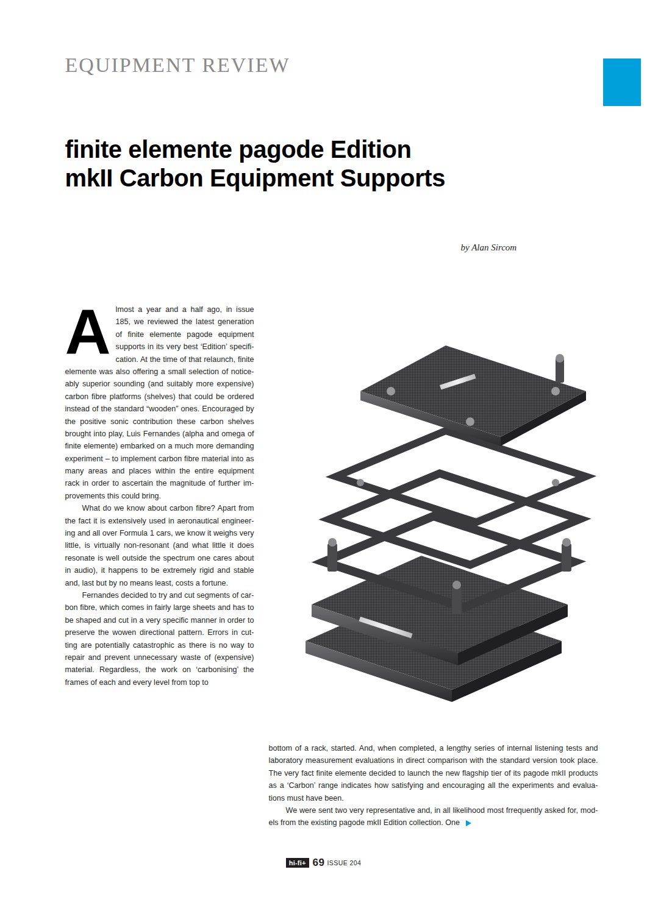EQUIPMENT REVIEW
finite elemente pagode Edition mkII Carbon Equipment Supports
by Alan Sircom
Almost a year and a half ago, in issue 185, we reviewed the latest generation of finite elemente pagode equipment supports in its very best ‘Edition’ specification. At the time of that relaunch, finite elemente was also offering a small selection of noticeably superior sounding (and suitably more expensive) carbon fibre platforms (shelves) that could be ordered instead of the standard “wooden” ones. Encouraged by the positive sonic contribution these carbon shelves brought into play, Luis Fernandes (alpha and omega of finite elemente) embarked on a much more demanding experiment – to implement carbon fibre material into as many areas and places within the entire equipment rack in order to ascertain the magnitude of further improvements this could bring.
What do we know about carbon fibre? Apart from the fact it is extensively used in aeronautical engineering and all over Formula 1 cars, we know it weighs very little, is virtually non-resonant (and what little it does resonate is well outside the spectrum one cares about in audio), it happens to be extremely rigid and stable and, last but by no means least, costs a fortune.
Fernandes decided to try and cut segments of carbon fibre, which comes in fairly large sheets and has to be shaped and cut in a very specific manner in order to preserve the wowen directional pattern. Errors in cutting are potentially catastrophic as there is no way to repair and prevent unnecessary waste of (expensive) material. Regardless, the work on ‘carbonising’ the frames of each and every level from top to
bottom of a rack, started. And, when completed, a lengthy series of internal listening tests and laboratory measurement evaluations in direct comparison with the standard version took place. The very fact finite elemente decided to launch the new flagship tier of its pagode mkII products as a ‘Carbon’ range indicates how satisfying and encouraging all the experiments and evaluations must have been.
We were sent two very representative and, in all likelihood most frrequently asked for, models from the existing pagode mkII Edition collection. One
hi-fi+69 ISSUE 204